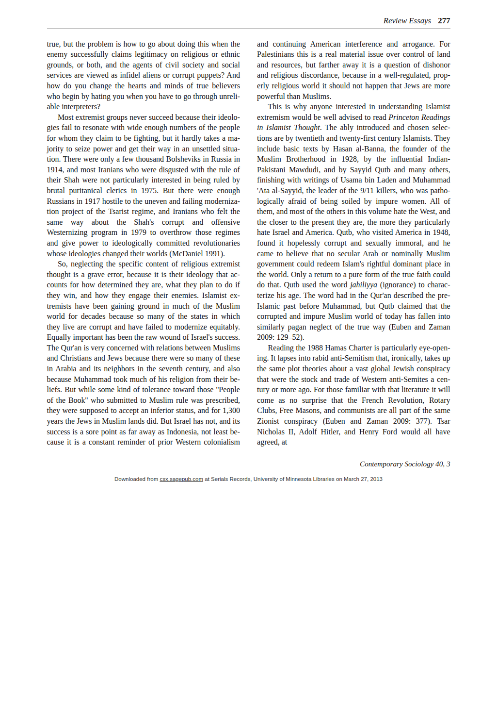Review Essays 277
true, but the problem is how to go about doing this when the enemy successfully claims legitimacy on religious or ethnic grounds, or both, and the agents of civil society and social services are viewed as infidel aliens or corrupt puppets? And how do you change the hearts and minds of true believers who begin by hating you when you have to go through unreliable interpreters?
Most extremist groups never succeed because their ideologies fail to resonate with wide enough numbers of the people for whom they claim to be fighting, but it hardly takes a majority to seize power and get their way in an unsettled situation. There were only a few thousand Bolsheviks in Russia in 1914, and most Iranians who were disgusted with the rule of their Shah were not particularly interested in being ruled by brutal puritanical clerics in 1975. But there were enough Russians in 1917 hostile to the uneven and failing modernization project of the Tsarist regime, and Iranians who felt the same way about the Shah's corrupt and offensive Westernizing program in 1979 to overthrow those regimes and give power to ideologically committed revolutionaries whose ideologies changed their worlds (McDaniel 1991).
So, neglecting the specific content of religious extremist thought is a grave error, because it is their ideology that accounts for how determined they are, what they plan to do if they win, and how they engage their enemies. Islamist extremists have been gaining ground in much of the Muslim world for decades because so many of the states in which they live are corrupt and have failed to modernize equitably. Equally important has been the raw wound of Israel's success. The Qur'an is very concerned with relations between Muslims and Christians and Jews because there were so many of these in Arabia and its neighbors in the seventh century, and also because Muhammad took much of his religion from their beliefs. But while some kind of tolerance toward those ''People of the Book'' who submitted to Muslim rule was prescribed, they were supposed to accept an inferior status, and for 1,300 years the Jews in Muslim lands did. But Israel has not, and its success is a sore point as far away as Indonesia, not least because it is a constant reminder of prior Western colonialism and continuing American interference and arrogance. For Palestinians this is a real material issue over control of land and resources, but farther away it is a question of dishonor and religious discordance, because in a well-regulated, properly religious world it should not happen that Jews are more powerful than Muslims.
This is why anyone interested in understanding Islamist extremism would be well advised to read Princeton Readings in Islamist Thought. The ably introduced and chosen selections are by twentieth and twenty-first century Islamists. They include basic texts by Hasan al-Banna, the founder of the Muslim Brotherhood in 1928, by the influential Indian-Pakistani Mawdudi, and by Sayyid Qutb and many others, finishing with writings of Usama bin Laden and Muhammad 'Ata al-Sayyid, the leader of the 9/11 killers, who was pathologically afraid of being soiled by impure women. All of them, and most of the others in this volume hate the West, and the closer to the present they are, the more they particularly hate Israel and America. Qutb, who visited America in 1948, found it hopelessly corrupt and sexually immoral, and he came to believe that no secular Arab or nominally Muslim government could redeem Islam's rightful dominant place in the world. Only a return to a pure form of the true faith could do that. Qutb used the word jahiliyya (ignorance) to characterize his age. The word had in the Qur'an described the pre-Islamic past before Muhammad, but Qutb claimed that the corrupted and impure Muslim world of today has fallen into similarly pagan neglect of the true way (Euben and Zaman 2009: 129–52).
Reading the 1988 Hamas Charter is particularly eye-opening. It lapses into rabid anti-Semitism that, ironically, takes up the same plot theories about a vast global Jewish conspiracy that were the stock and trade of Western anti-Semites a century or more ago. For those familiar with that literature it will come as no surprise that the French Revolution, Rotary Clubs, Free Masons, and communists are all part of the same Zionist conspiracy (Euben and Zaman 2009: 377). Tsar Nicholas II, Adolf Hitler, and Henry Ford would all have agreed, at
Contemporary Sociology 40, 3
Downloaded from csx.sagepub.com at Serials Records, University of Minnesota Libraries on March 27, 2013